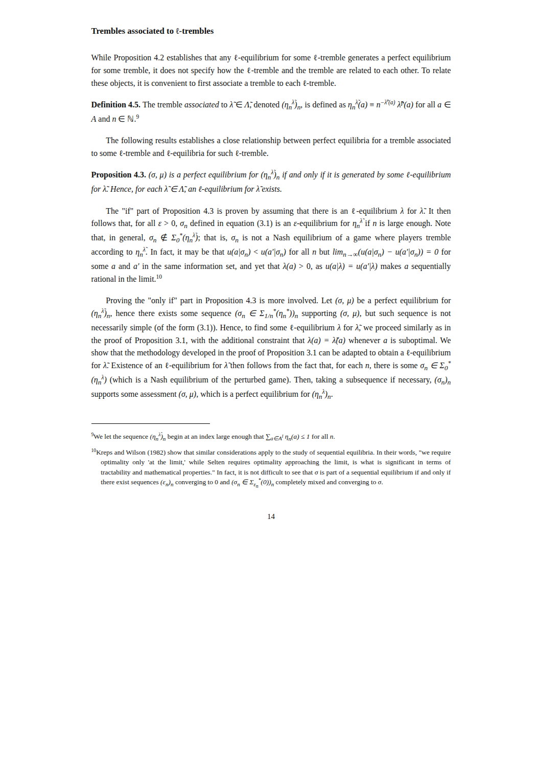Trembles associated to ℓ-trembles
While Proposition 4.2 establishes that any ℓ-equilibrium for some ℓ-tremble generates a perfect equilibrium for some tremble, it does not specify how the ℓ-tremble and the tremble are related to each other. To relate these objects, it is convenient to first associate a tremble to each ℓ-tremble.
Definition 4.5. The tremble associated to λ̃ ∈ Λ̃, denoted (ηnλ̃)n, is defined as ηnλ̃(a) ≡ n−λ̃r(a) λ̃p(a) for all a ∈ A and n ∈ ℕ.9
The following results establishes a close relationship between perfect equilibria for a tremble associated to some ℓ-tremble and ℓ-equilibria for such ℓ-tremble.
Proposition 4.3. (σ, μ) is a perfect equilibrium for (ηnλ̃)n if and only if it is generated by some ℓ-equilibrium for λ̃. Hence, for each λ̃ ∈ Λ̃, an ℓ-equilibrium for λ̃ exists.
The "if" part of Proposition 4.3 is proven by assuming that there is an ℓ-equilibrium λ for λ̃. It then follows that, for all ε > 0, σn defined in equation (3.1) is an ε-equilibrium for ηnλ̃ if n is large enough. Note that, in general, σn ∉ Σ0*(ηnλ̃); that is, σn is not a Nash equilibrium of a game where players tremble according to ηnλ̃. In fact, it may be that u(a|σn) < u(a′|σn) for all n but limn→∞(u(a|σn) − u(a′|σn)) = 0 for some a and a′ in the same information set, and yet that λ(a) > 0, as u(a|λ) = u(a′|λ) makes a sequentially rational in the limit.10
Proving the "only if" part in Proposition 4.3 is more involved. Let (σ, μ) be a perfect equilibrium for (ηnλ̃)n, hence there exists some sequence (σn ∈ Σ1/n*(ηn*))n supporting (σ, μ), but such sequence is not necessarily simple (of the form (3.1)). Hence, to find some ℓ-equilibrium λ for λ̃, we proceed similarly as in the proof of Proposition 3.1, with the additional constraint that λ(a) = λ̃(a) whenever a is suboptimal. We show that the methodology developed in the proof of Proposition 3.1 can be adapted to obtain a ℓ-equilibrium for λ̃. Existence of an ℓ-equilibrium for λ̃ then follows from the fact that, for each n, there is some σn ∈ Σ0*(ηnλ) (which is a Nash equilibrium of the perturbed game). Then, taking a subsequence if necessary, (σn)n supports some assessment (σ, μ), which is a perfect equilibrium for (ηnλ)n.
9We let the sequence (ηnλ̃)n begin at an index large enough that ∑a∈AI ηn(a) ≤ 1 for all n.
10Kreps and Wilson (1982) show that similar considerations apply to the study of sequential equilibria. In their words, "we require optimality only 'at the limit,' while Selten requires optimality approaching the limit, is what is significant in terms of tractability and mathematical properties." In fact, it is not difficult to see that σ is part of a sequential equilibrium if and only if there exist sequences (εn)n converging to 0 and (σn ∈ Σεn*(0))n completely mixed and converging to σ.
14